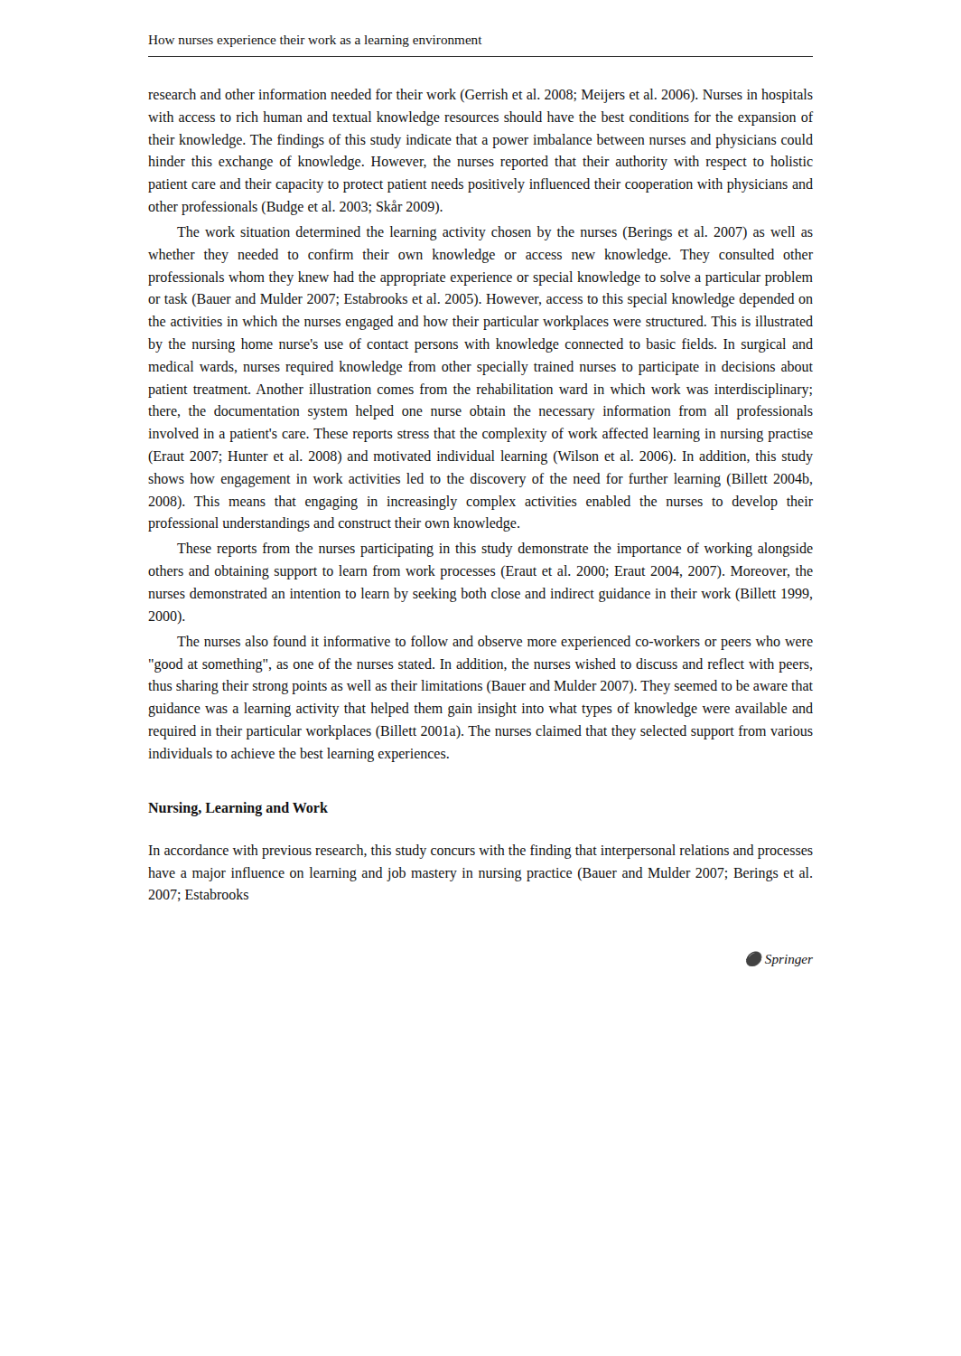How nurses experience their work as a learning environment
research and other information needed for their work (Gerrish et al. 2008; Meijers et al. 2006). Nurses in hospitals with access to rich human and textual knowledge resources should have the best conditions for the expansion of their knowledge. The findings of this study indicate that a power imbalance between nurses and physicians could hinder this exchange of knowledge. However, the nurses reported that their authority with respect to holistic patient care and their capacity to protect patient needs positively influenced their cooperation with physicians and other professionals (Budge et al. 2003; Skår 2009).
The work situation determined the learning activity chosen by the nurses (Berings et al. 2007) as well as whether they needed to confirm their own knowledge or access new knowledge. They consulted other professionals whom they knew had the appropriate experience or special knowledge to solve a particular problem or task (Bauer and Mulder 2007; Estabrooks et al. 2005). However, access to this special knowledge depended on the activities in which the nurses engaged and how their particular workplaces were structured. This is illustrated by the nursing home nurse's use of contact persons with knowledge connected to basic fields. In surgical and medical wards, nurses required knowledge from other specially trained nurses to participate in decisions about patient treatment. Another illustration comes from the rehabilitation ward in which work was interdisciplinary; there, the documentation system helped one nurse obtain the necessary information from all professionals involved in a patient's care. These reports stress that the complexity of work affected learning in nursing practise (Eraut 2007; Hunter et al. 2008) and motivated individual learning (Wilson et al. 2006). In addition, this study shows how engagement in work activities led to the discovery of the need for further learning (Billett 2004b, 2008). This means that engaging in increasingly complex activities enabled the nurses to develop their professional understandings and construct their own knowledge.
These reports from the nurses participating in this study demonstrate the importance of working alongside others and obtaining support to learn from work processes (Eraut et al. 2000; Eraut 2004, 2007). Moreover, the nurses demonstrated an intention to learn by seeking both close and indirect guidance in their work (Billett 1999, 2000).
The nurses also found it informative to follow and observe more experienced co-workers or peers who were "good at something", as one of the nurses stated. In addition, the nurses wished to discuss and reflect with peers, thus sharing their strong points as well as their limitations (Bauer and Mulder 2007). They seemed to be aware that guidance was a learning activity that helped them gain insight into what types of knowledge were available and required in their particular workplaces (Billett 2001a). The nurses claimed that they selected support from various individuals to achieve the best learning experiences.
Nursing, Learning and Work
In accordance with previous research, this study concurs with the finding that interpersonal relations and processes have a major influence on learning and job mastery in nursing practice (Bauer and Mulder 2007; Berings et al. 2007; Estabrooks
⚫ Springer